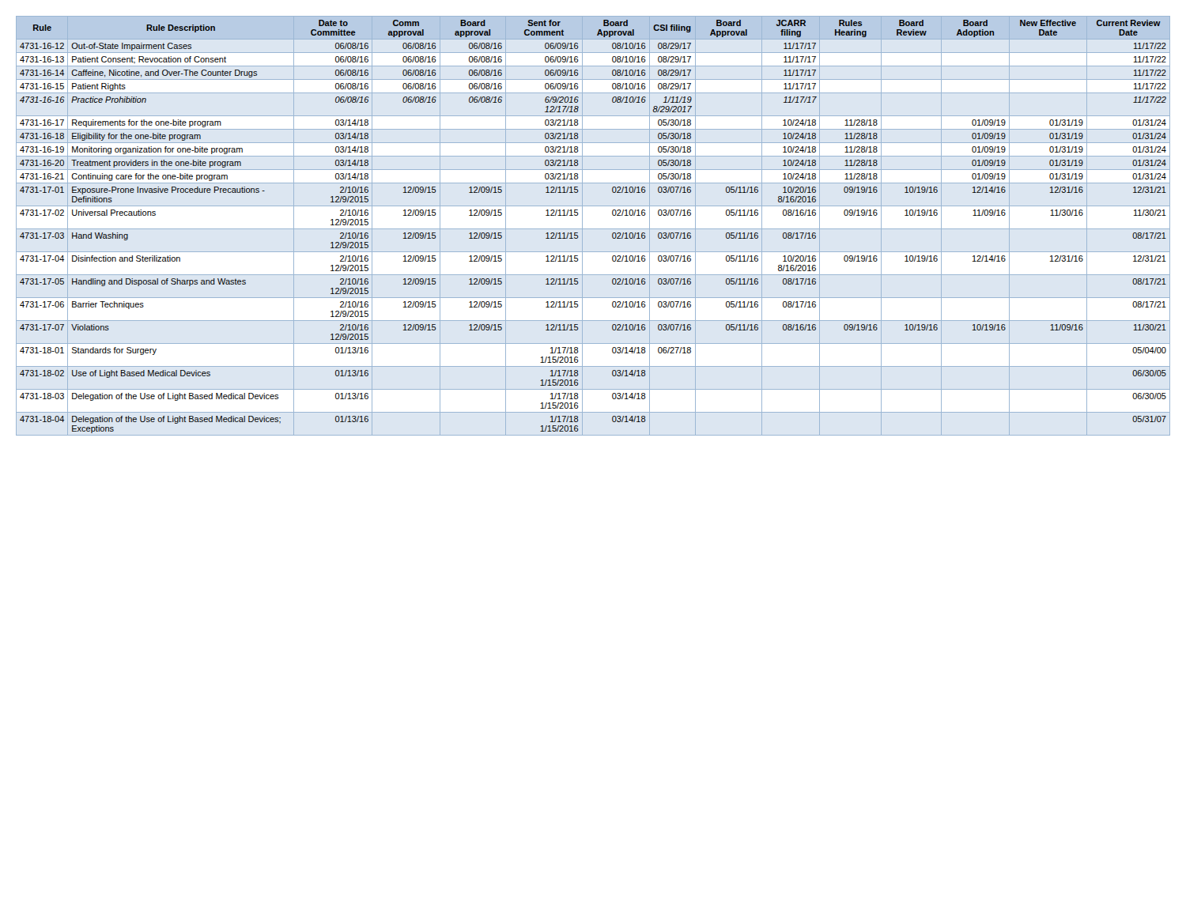| Rule | Rule Description | Date to Committee | Comm approval | Board approval | Sent for Comment | Board Approval | CSI filing | Board Approval | JCARR filing | Rules Hearing | Board Review | Board Adoption | New Effective Date | Current Review Date |
| --- | --- | --- | --- | --- | --- | --- | --- | --- | --- | --- | --- | --- | --- | --- |
| 4731-16-12 | Out-of-State Impairment Cases | 06/08/16 | 06/08/16 | 06/08/16 | 06/09/16 | 08/10/16 | 08/29/17 | | 11/17/17 | | | | | 11/17/22 |
| 4731-16-13 | Patient Consent; Revocation of Consent | 06/08/16 | 06/08/16 | 06/08/16 | 06/09/16 | 08/10/16 | 08/29/17 | | 11/17/17 | | | | | 11/17/22 |
| 4731-16-14 | Caffeine, Nicotine, and Over-The Counter Drugs | 06/08/16 | 06/08/16 | 06/08/16 | 06/09/16 | 08/10/16 | 08/29/17 | | 11/17/17 | | | | | 11/17/22 |
| 4731-16-15 | Patient Rights | 06/08/16 | 06/08/16 | 06/08/16 | 06/09/16 | 08/10/16 | 08/29/17 | | 11/17/17 | | | | | 11/17/22 |
| 4731-16-16 | Practice Prohibition | 06/08/16 | 06/08/16 | 06/08/16 | 6/9/2016 12/17/18 | 08/10/16 | 1/11/19 8/29/2017 | | 11/17/17 | | | | | 11/17/22 |
| 4731-16-17 | Requirements for the one-bite program | 03/14/18 | | | 03/21/18 | | 05/30/18 | | 10/24/18 | 11/28/18 | | 01/09/19 | 01/31/19 | 01/31/24 |
| 4731-16-18 | Eligibility for the one-bite program | 03/14/18 | | | 03/21/18 | | 05/30/18 | | 10/24/18 | 11/28/18 | | 01/09/19 | 01/31/19 | 01/31/24 |
| 4731-16-19 | Monitoring organization for one-bite program | 03/14/18 | | | 03/21/18 | | 05/30/18 | | 10/24/18 | 11/28/18 | | 01/09/19 | 01/31/19 | 01/31/24 |
| 4731-16-20 | Treatment providers in the one-bite program | 03/14/18 | | | 03/21/18 | | 05/30/18 | | 10/24/18 | 11/28/18 | | 01/09/19 | 01/31/19 | 01/31/24 |
| 4731-16-21 | Continuing care for the one-bite program | 03/14/18 | | | 03/21/18 | | 05/30/18 | | 10/24/18 | 11/28/18 | | 01/09/19 | 01/31/19 | 01/31/24 |
| 4731-17-01 | Exposure-Prone Invasive Procedure Precautions - Definitions | 2/10/16 12/9/2015 | 12/09/15 | 12/09/15 | 12/11/15 | 02/10/16 | 03/07/16 | 05/11/16 | 10/20/16 8/16/2016 | 09/19/16 | 10/19/16 | 12/14/16 | 12/31/16 | 12/31/21 |
| 4731-17-02 | Universal Precautions | 2/10/16 12/9/2015 | 12/09/15 | 12/09/15 | 12/11/15 | 02/10/16 | 03/07/16 | 05/11/16 | 08/16/16 | 09/19/16 | 10/19/16 | 11/09/16 | 11/30/16 | 11/30/21 |
| 4731-17-03 | Hand Washing | 2/10/16 12/9/2015 | 12/09/15 | 12/09/15 | 12/11/15 | 02/10/16 | 03/07/16 | 05/11/16 | 08/17/16 | | | | | 08/17/21 |
| 4731-17-04 | Disinfection and Sterilization | 2/10/16 12/9/2015 | 12/09/15 | 12/09/15 | 12/11/15 | 02/10/16 | 03/07/16 | 05/11/16 | 10/20/16 8/16/2016 | 09/19/16 | 10/19/16 | 12/14/16 | 12/31/16 | 12/31/21 |
| 4731-17-05 | Handling and Disposal of Sharps and Wastes | 2/10/16 12/9/2015 | 12/09/15 | 12/09/15 | 12/11/15 | 02/10/16 | 03/07/16 | 05/11/16 | 08/17/16 | | | | | 08/17/21 |
| 4731-17-06 | Barrier Techniques | 2/10/16 12/9/2015 | 12/09/15 | 12/09/15 | 12/11/15 | 02/10/16 | 03/07/16 | 05/11/16 | 08/17/16 | | | | | 08/17/21 |
| 4731-17-07 | Violations | 2/10/16 12/9/2015 | 12/09/15 | 12/09/15 | 12/11/15 | 02/10/16 | 03/07/16 | 05/11/16 | 08/16/16 | 09/19/16 | 10/19/16 | 10/19/16 | 11/09/16 | 11/30/21 |
| 4731-18-01 | Standards for Surgery | 01/13/16 | | | 1/17/18 1/15/2016 | 03/14/18 | 06/27/18 | | | | | | | 05/04/00 |
| 4731-18-02 | Use of Light Based Medical Devices | 01/13/16 | | | 1/17/18 1/15/2016 | 03/14/18 | | | | | | | | 06/30/05 |
| 4731-18-03 | Delegation of the Use of Light Based Medical Devices | 01/13/16 | | | 1/17/18 1/15/2016 | 03/14/18 | | | | | | | | 06/30/05 |
| 4731-18-04 | Delegation of the Use of Light Based Medical Devices; Exceptions | 01/13/16 | | | 1/17/18 1/15/2016 | 03/14/18 | | | | | | | | 05/31/07 |